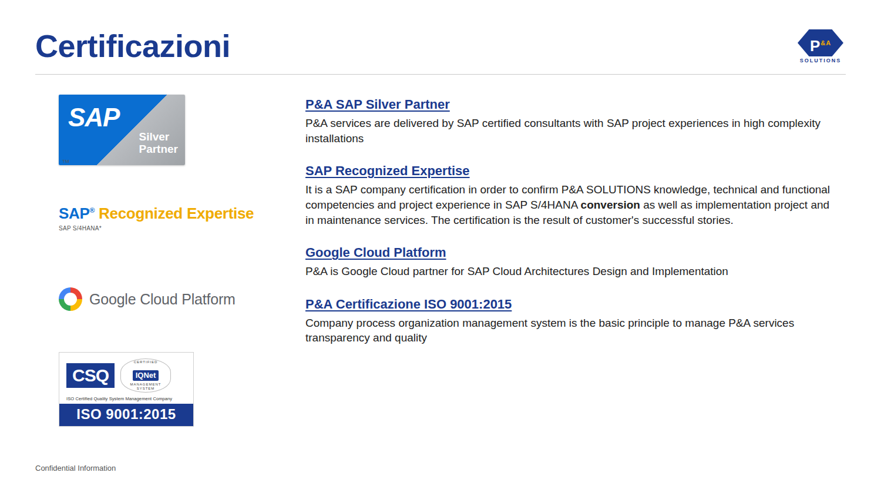Certificazioni
P&A SOLUTIONS
SAP Silver
Partner TM
SAP® Recognized Expertise SAP S/4HANA*
Google Cloud Platform
CSQ Certified IQNet Management System
ISO Certified Quality System Management Company
ISO 9001:2015
P&A SAP Silver Partner
P&A services are delivered by SAP certified consultants with SAP project experiences in high complexity installations
SAP Recognized Expertise
It is a SAP company certification in order to confirm P&A SOLUTIONS knowledge, technical and functional competencies and project experience in SAP S/4HANA conversion as well as implementation project and in maintenance services. The certification is the result of customer's successful stories.
Google Cloud Platform
P&A is Google Cloud partner for SAP Cloud Architectures Design and Implementation
P&A Certificazione ISO 9001:2015
Company process organization management system is the basic principle to manage P&A services transparency and quality
Confidential Information